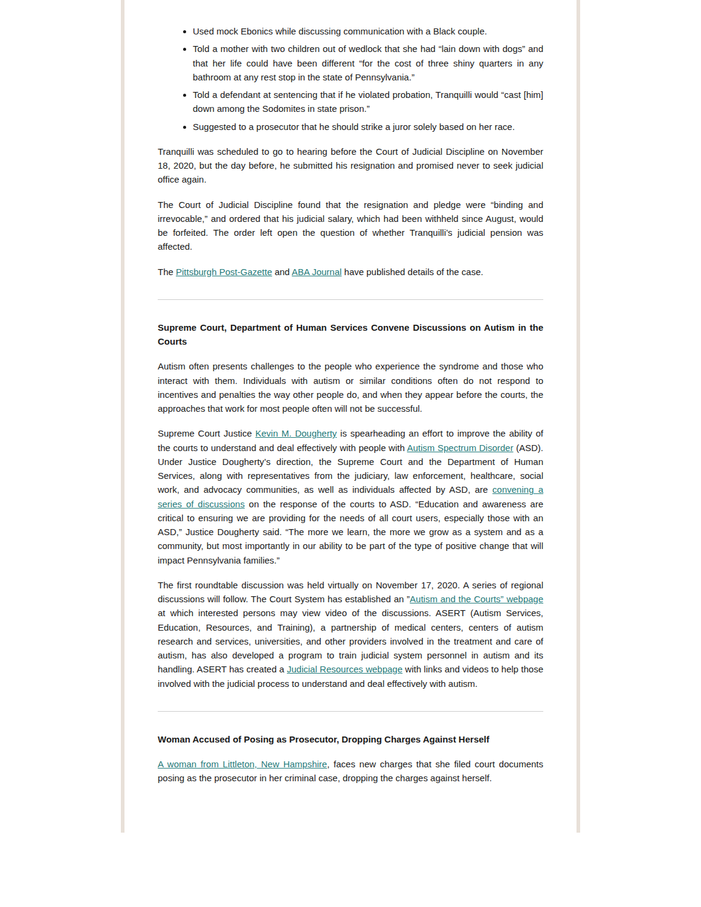Used mock Ebonics while discussing communication with a Black couple.
Told a mother with two children out of wedlock that she had “lain down with dogs” and that her life could have been different “for the cost of three shiny quarters in any bathroom at any rest stop in the state of Pennsylvania.”
Told a defendant at sentencing that if he violated probation, Tranquilli would “cast [him] down among the Sodomites in state prison.”
Suggested to a prosecutor that he should strike a juror solely based on her race.
Tranquilli was scheduled to go to hearing before the Court of Judicial Discipline on November 18, 2020, but the day before, he submitted his resignation and promised never to seek judicial office again.
The Court of Judicial Discipline found that the resignation and pledge were “binding and irrevocable,” and ordered that his judicial salary, which had been withheld since August, would be forfeited. The order left open the question of whether Tranquilli’s judicial pension was affected.
The Pittsburgh Post-Gazette and ABA Journal have published details of the case.
Supreme Court, Department of Human Services Convene Discussions on Autism in the Courts
Autism often presents challenges to the people who experience the syndrome and those who interact with them. Individuals with autism or similar conditions often do not respond to incentives and penalties the way other people do, and when they appear before the courts, the approaches that work for most people often will not be successful.
Supreme Court Justice Kevin M. Dougherty is spearheading an effort to improve the ability of the courts to understand and deal effectively with people with Autism Spectrum Disorder (ASD). Under Justice Dougherty’s direction, the Supreme Court and the Department of Human Services, along with representatives from the judiciary, law enforcement, healthcare, social work, and advocacy communities, as well as individuals affected by ASD, are convening a series of discussions on the response of the courts to ASD. “Education and awareness are critical to ensuring we are providing for the needs of all court users, especially those with an ASD,” Justice Dougherty said. “The more we learn, the more we grow as a system and as a community, but most importantly in our ability to be part of the type of positive change that will impact Pennsylvania families.”
The first roundtable discussion was held virtually on November 17, 2020. A series of regional discussions will follow. The Court System has established an ”Autism and the Courts” webpage at which interested persons may view video of the discussions. ASERT (Autism Services, Education, Resources, and Training), a partnership of medical centers, centers of autism research and services, universities, and other providers involved in the treatment and care of autism, has also developed a program to train judicial system personnel in autism and its handling. ASERT has created a Judicial Resources webpage with links and videos to help those involved with the judicial process to understand and deal effectively with autism.
Woman Accused of Posing as Prosecutor, Dropping Charges Against Herself
A woman from Littleton, New Hampshire, faces new charges that she filed court documents posing as the prosecutor in her criminal case, dropping the charges against herself.